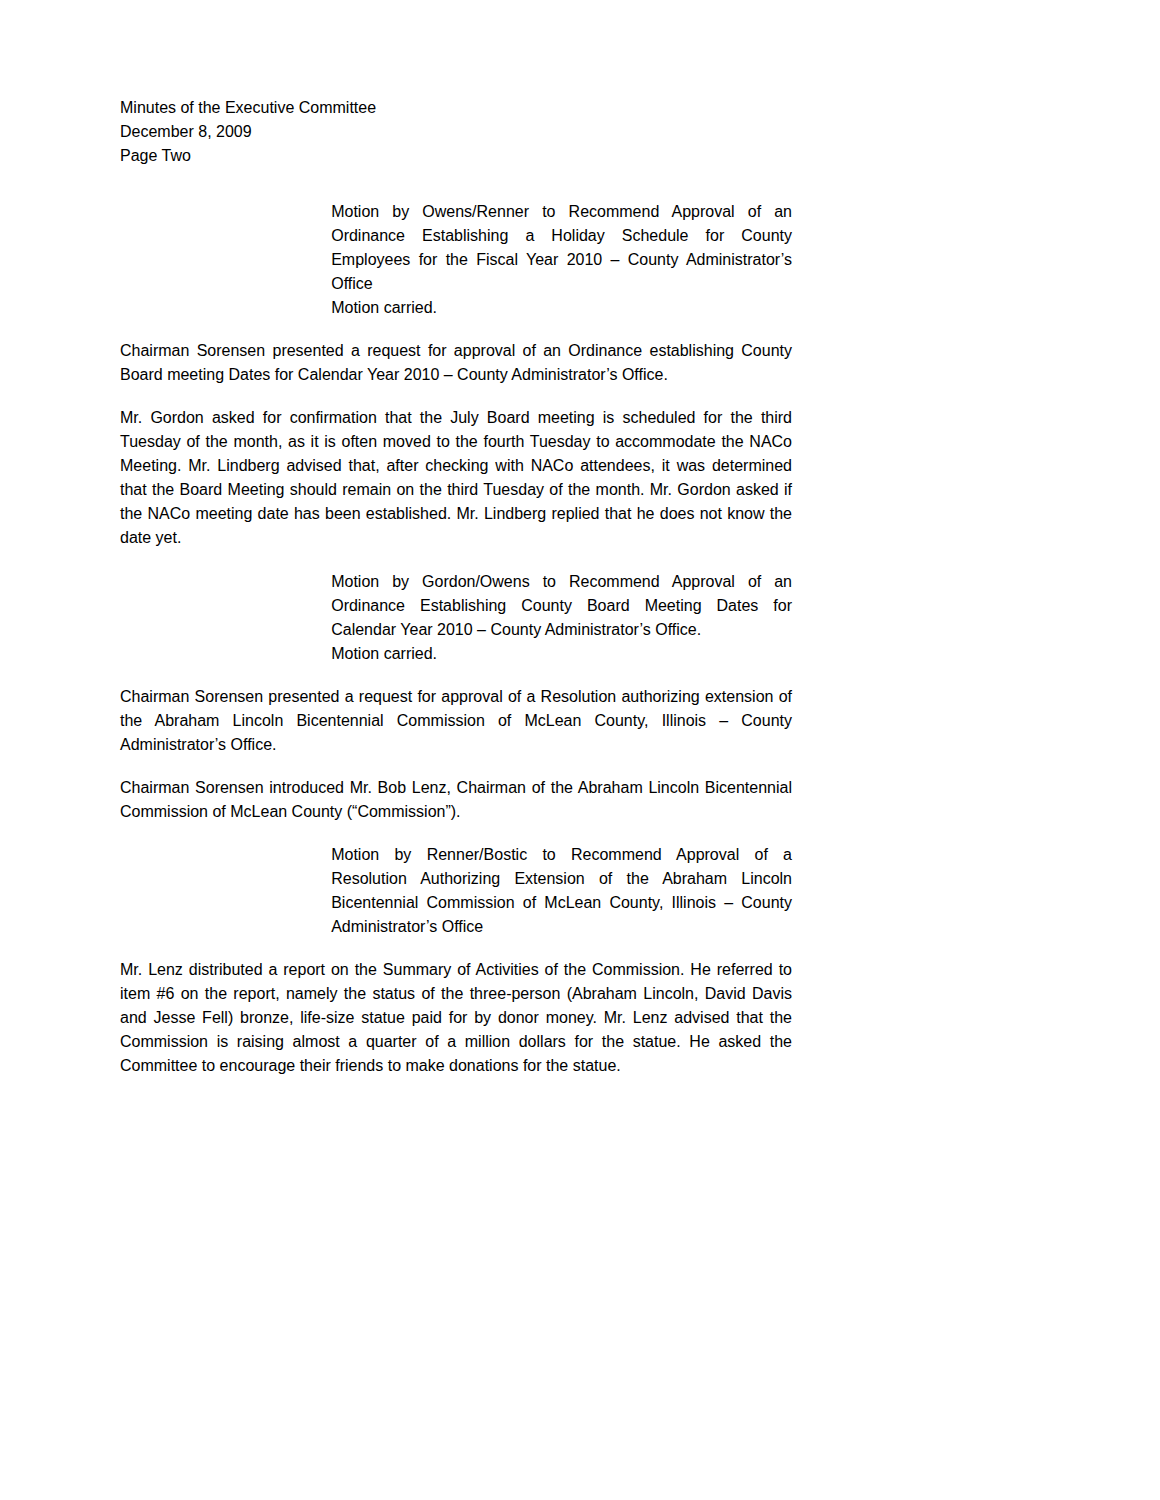Minutes of the Executive Committee
December 8, 2009
Page Two
Motion by Owens/Renner to Recommend Approval of an Ordinance Establishing a Holiday Schedule for County Employees for the Fiscal Year 2010 – County Administrator’s Office
Motion carried.
Chairman Sorensen presented a request for approval of an Ordinance establishing County Board meeting Dates for Calendar Year 2010 – County Administrator’s Office.
Mr. Gordon asked for confirmation that the July Board meeting is scheduled for the third Tuesday of the month, as it is often moved to the fourth Tuesday to accommodate the NACo Meeting. Mr. Lindberg advised that, after checking with NACo attendees, it was determined that the Board Meeting should remain on the third Tuesday of the month. Mr. Gordon asked if the NACo meeting date has been established. Mr. Lindberg replied that he does not know the date yet.
Motion by Gordon/Owens to Recommend Approval of an Ordinance Establishing County Board Meeting Dates for Calendar Year 2010 – County Administrator’s Office.
Motion carried.
Chairman Sorensen presented a request for approval of a Resolution authorizing extension of the Abraham Lincoln Bicentennial Commission of McLean County, Illinois – County Administrator’s Office.
Chairman Sorensen introduced Mr. Bob Lenz, Chairman of the Abraham Lincoln Bicentennial Commission of McLean County (“Commission”).
Motion by Renner/Bostic to Recommend Approval of a Resolution Authorizing Extension of the Abraham Lincoln Bicentennial Commission of McLean County, Illinois – County Administrator’s Office
Mr. Lenz distributed a report on the Summary of Activities of the Commission. He referred to item #6 on the report, namely the status of the three-person (Abraham Lincoln, David Davis and Jesse Fell) bronze, life-size statue paid for by donor money. Mr. Lenz advised that the Commission is raising almost a quarter of a million dollars for the statue. He asked the Committee to encourage their friends to make donations for the statue.